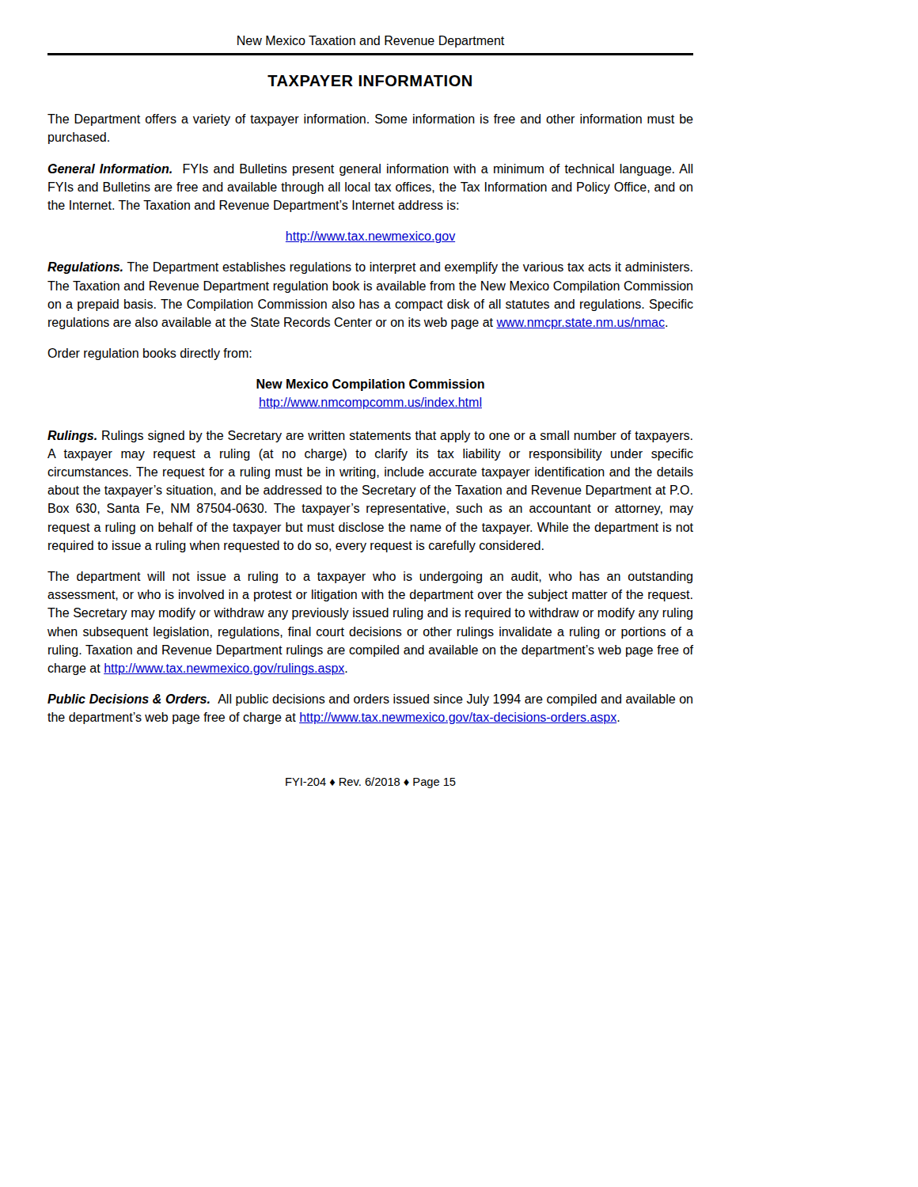New Mexico Taxation and Revenue Department
TAXPAYER INFORMATION
The Department offers a variety of taxpayer information. Some information is free and other information must be purchased.
General Information. FYIs and Bulletins present general information with a minimum of technical language. All FYIs and Bulletins are free and available through all local tax offices, the Tax Information and Policy Office, and on the Internet. The Taxation and Revenue Department’s Internet address is:
http://www.tax.newmexico.gov
Regulations. The Department establishes regulations to interpret and exemplify the various tax acts it administers. The Taxation and Revenue Department regulation book is available from the New Mexico Compilation Commission on a prepaid basis. The Compilation Commission also has a compact disk of all statutes and regulations. Specific regulations are also available at the State Records Center or on its web page at www.nmcpr.state.nm.us/nmac.
Order regulation books directly from:
New Mexico Compilation Commission
http://www.nmcompcomm.us/index.html
Rulings. Rulings signed by the Secretary are written statements that apply to one or a small number of taxpayers. A taxpayer may request a ruling (at no charge) to clarify its tax liability or responsibility under specific circumstances. The request for a ruling must be in writing, include accurate taxpayer identification and the details about the taxpayer’s situation, and be addressed to the Secretary of the Taxation and Revenue Department at P.O. Box 630, Santa Fe, NM 87504-0630. The taxpayer’s representative, such as an accountant or attorney, may request a ruling on behalf of the taxpayer but must disclose the name of the taxpayer. While the department is not required to issue a ruling when requested to do so, every request is carefully considered.
The department will not issue a ruling to a taxpayer who is undergoing an audit, who has an outstanding assessment, or who is involved in a protest or litigation with the department over the subject matter of the request. The Secretary may modify or withdraw any previously issued ruling and is required to withdraw or modify any ruling when subsequent legislation, regulations, final court decisions or other rulings invalidate a ruling or portions of a ruling. Taxation and Revenue Department rulings are compiled and available on the department’s web page free of charge at http://www.tax.newmexico.gov/rulings.aspx.
Public Decisions & Orders. All public decisions and orders issued since July 1994 are compiled and available on the department’s web page free of charge at http://www.tax.newmexico.gov/tax-decisions-orders.aspx.
FYI-204 ♦ Rev. 6/2018 ♦ Page 15